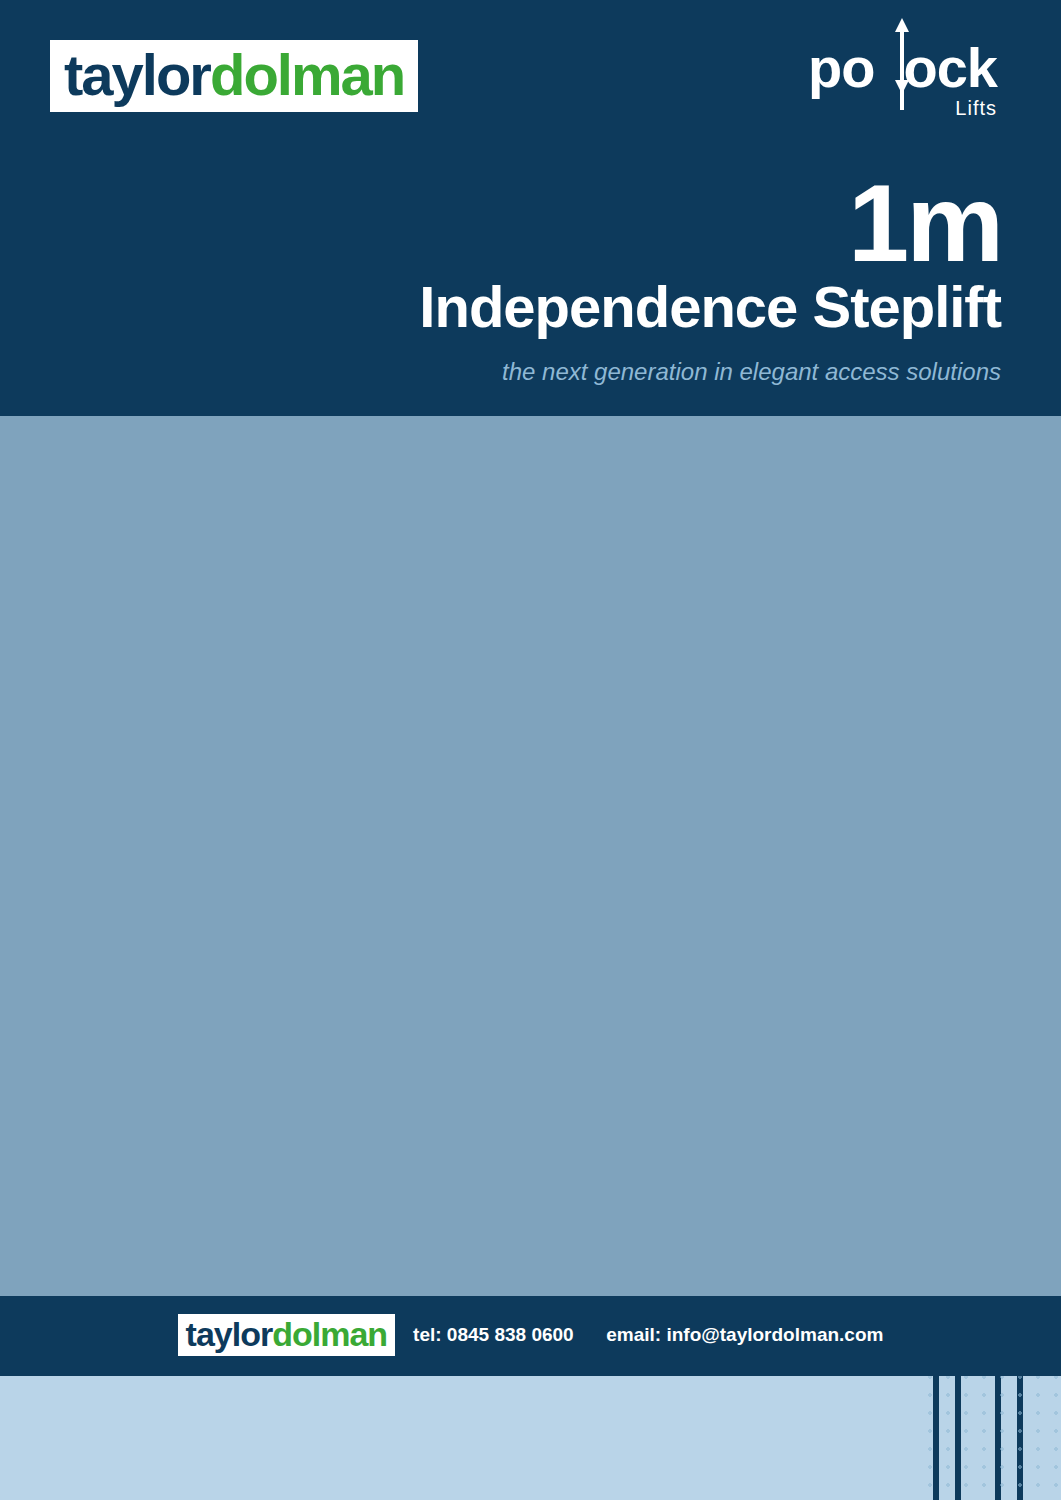taylor dolman
pollock Lifts
1m
Independence Steplift
the next generation in elegant access solutions
taylor dolman
tel: 0845 838 0600 email: info@taylordolman.com